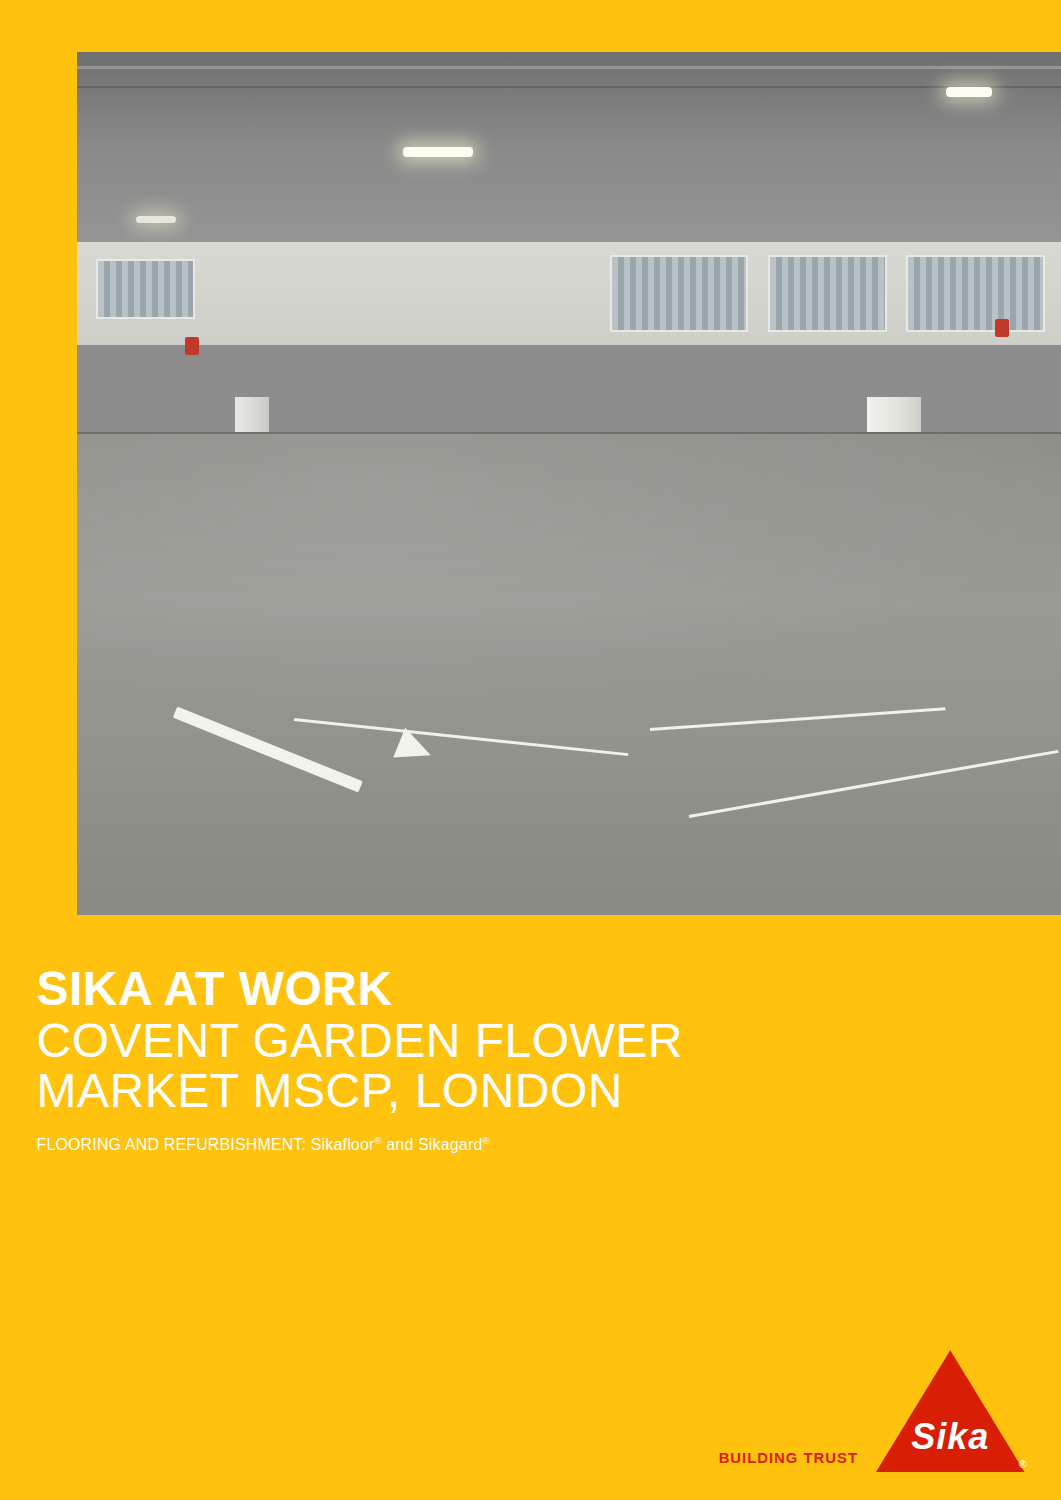Sika at Work
Covent Garden Flower
Market MSCP, London
FLOORING AND REFURBISHMENT: Sikafloor® and Sikagard®
Building Trust
Sika
®